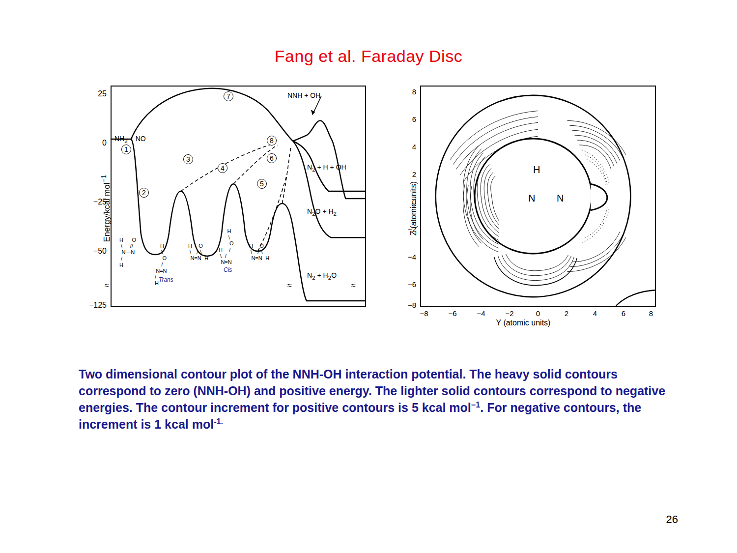Fang et al. Faraday Disc
Energy/kcal mol−1
25
0
−25
−50
−125
≈
≈
≈
NH2 + NO
1
2
3
4
5
6
7
8
NNH + OH
N2 + H + OH
N2O + H2
N2 + H2O
H        O \       //   N—N / H
     H       \        O       /  N=N / H
Trans
H      O \     /  \   N=N   H
        H          \           O H      / \   /   N=N
Cis
H      O \     /  \   N=N   H
Z (atomic units)
Y (atomic units)
8
6
4
2
0
−2
−4
−6
−8
−8
−6
−4
−2
0
2
4
6
8
H
N
N
Two dimensional contour plot of the NNH-OH interaction potential. The heavy solid contours correspond to zero (NNH-OH) and positive energy. The lighter solid contours correspond to negative energies. The contour increment for positive contours is 5 kcal mol−1. For negative contours, the increment is 1 kcal mol-1.
26